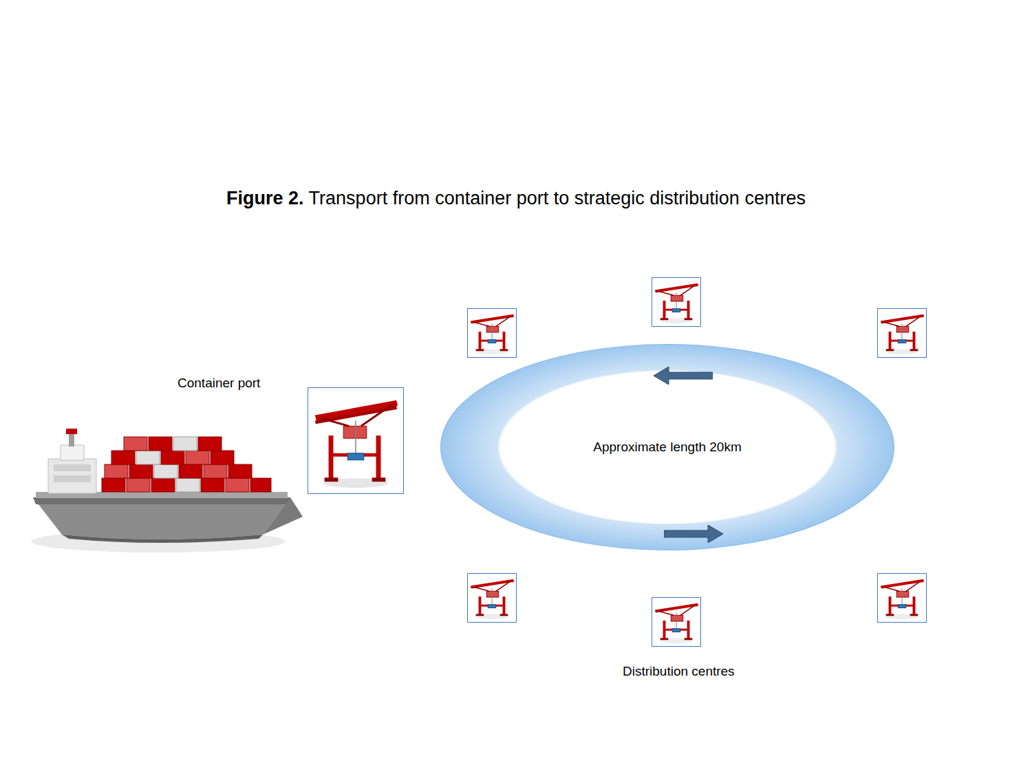Figure 2. Transport from container port to strategic distribution centres
Approximate length 20km
Container port
Distribution centres